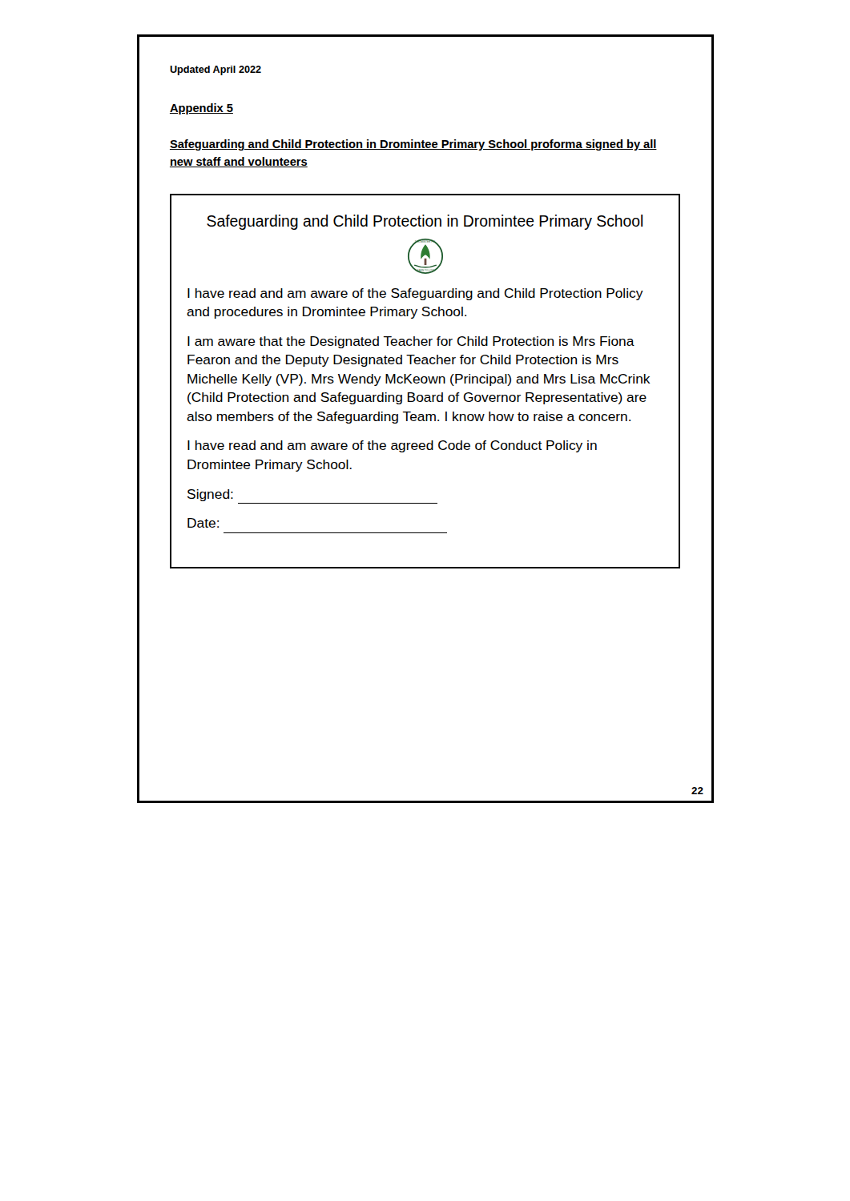Updated April 2022
Appendix 5
Safeguarding and Child Protection in Dromintee Primary School proforma signed by all new staff and volunteers
Safeguarding and Child Protection in Dromintee Primary School
DROMINTEE P.S. LEARN TO LOVE
I have read and am aware of the Safeguarding and Child Protection Policy and procedures in Dromintee Primary School.
I am aware that the Designated Teacher for Child Protection is Mrs Fiona Fearon and the Deputy Designated Teacher for Child Protection is Mrs Michelle Kelly (VP). Mrs Wendy McKeown (Principal) and Mrs Lisa McCrink (Child Protection and Safeguarding Board of Governor Representative) are also members of the Safeguarding Team. I know how to raise a concern.
I have read and am aware of the agreed Code of Conduct Policy in Dromintee Primary School.
Signed:
Date:
22